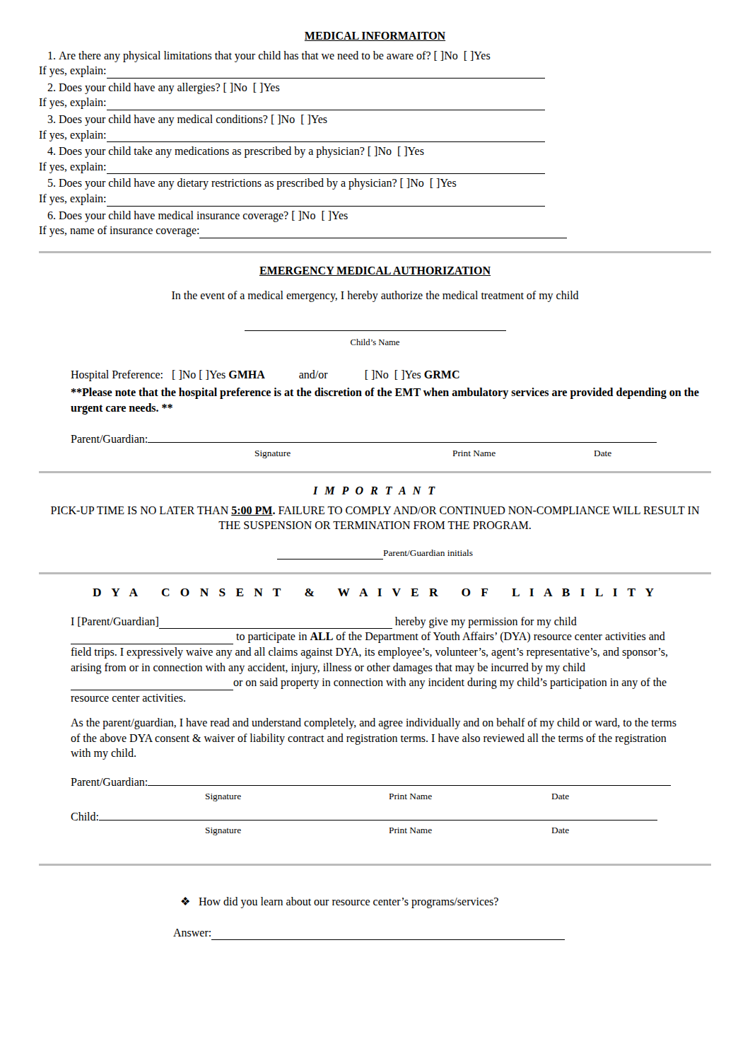MEDICAL INFORMAITON
Are there any physical limitations that your child has that we need to be aware of? [ ]No [ ]Yes
If yes, explain:
Does your child have any allergies? [ ]No [ ]Yes
If yes, explain:
Does your child have any medical conditions? [ ]No [ ]Yes
If yes, explain:
Does your child take any medications as prescribed by a physician? [ ]No [ ]Yes
If yes, explain:
Does your child have any dietary restrictions as prescribed by a physician? [ ]No [ ]Yes
If yes, explain:
Does your child have medical insurance coverage? [ ]No [ ]Yes
If yes, name of insurance coverage:
EMERGENCY MEDICAL AUTHORIZATION
In the event of a medical emergency, I hereby authorize the medical treatment of my child
Child’s Name
Hospital Preference: [ ]No [ ]Yes GMHA and/or [ ]No [ ]Yes GRMC
**Please note that the hospital preference is at the discretion of the EMT when ambulatory services are provided depending on the urgent care needs. **
Parent/Guardian:
Signature Print Name Date
I M P O R T A N T
PICK-UP TIME IS NO LATER THAN 5:00 PM. FAILURE TO COMPLY AND/OR CONTINUED NON-COMPLIANCE WILL RESULT IN THE SUSPENSION OR TERMINATION FROM THE PROGRAM.
Parent/Guardian initials
D Y A C O N S E N T & W A I V E R O F L I A B I L I T Y
I [Parent/Guardian] hereby give my permission for my child to participate in ALL of the Department of Youth Affairs’ (DYA) resource center activities and field trips. I expressively waive any and all claims against DYA, its employee’s, volunteer’s, agent’s representative’s, and sponsor’s, arising from or in connection with any accident, injury, illness or other damages that may be incurred by my child or on said property in connection with any incident during my child’s participation in any of the resource center activities.
As the parent/guardian, I have read and understand completely, and agree individually and on behalf of my child or ward, to the terms of the above DYA consent & waiver of liability contract and registration terms. I have also reviewed all the terms of the registration with my child.
Parent/Guardian:
Signature Print Name Date
Child:
Signature Print Name Date
❖ How did you learn about our resource center’s programs/services?
Answer: